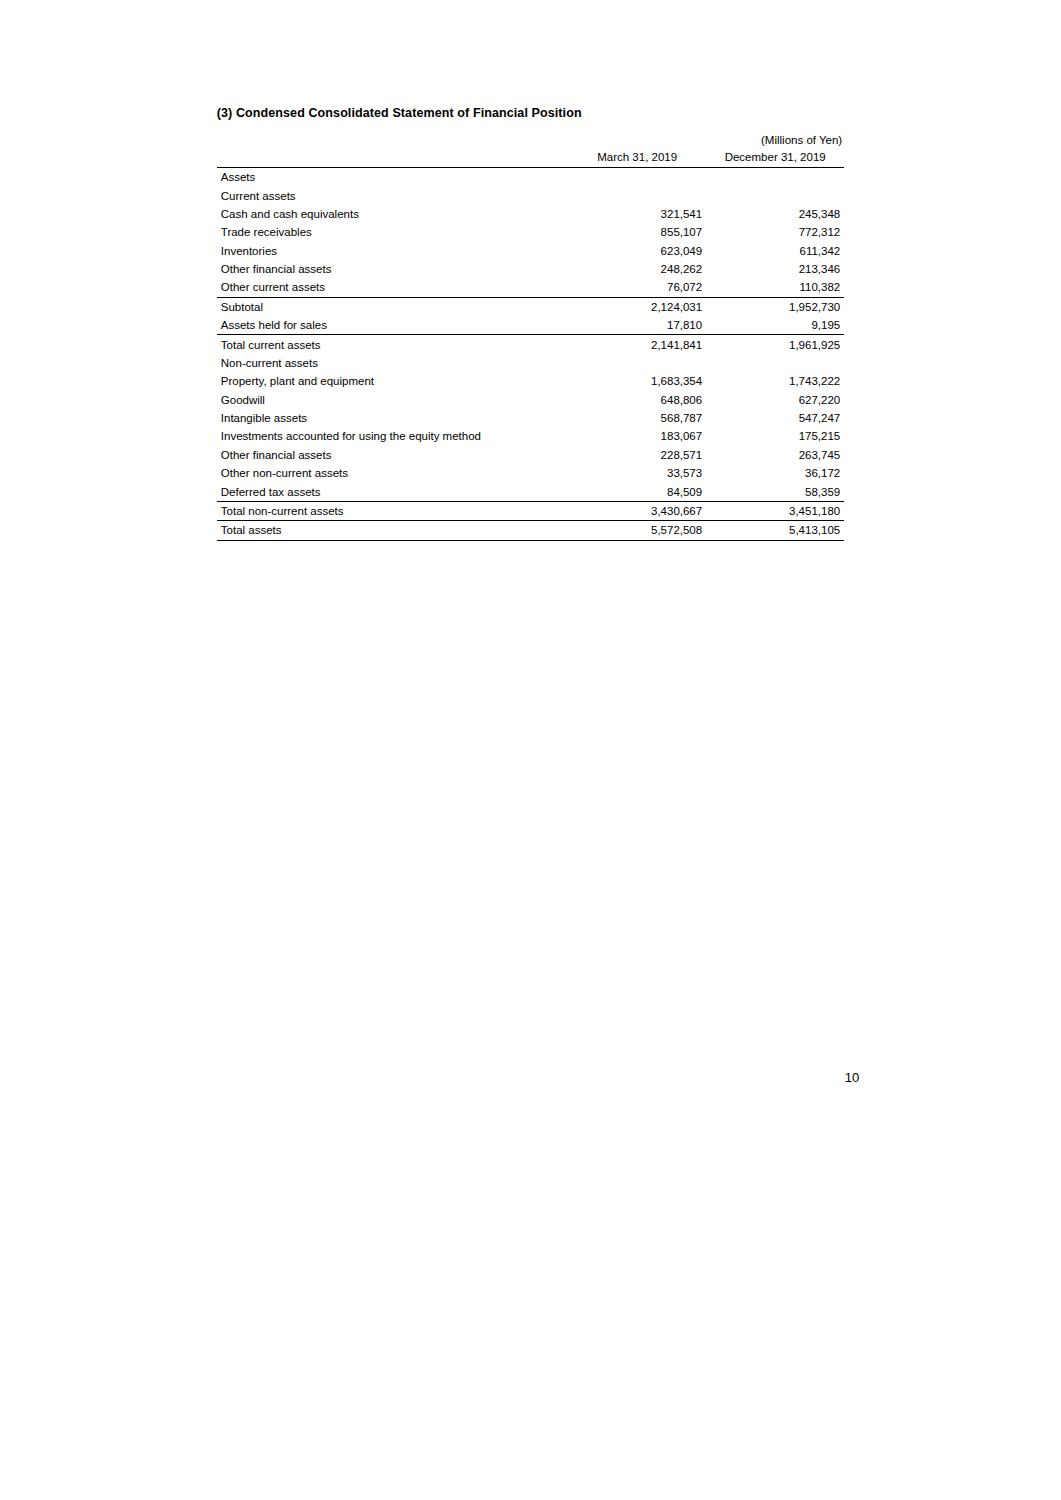(3) Condensed Consolidated Statement of Financial Position
(Millions of Yen)
| | March 31, 2019 | December 31, 2019 |
| --- | --- | --- |
| Assets | | |
| Current assets | | |
| Cash and cash equivalents | 321,541 | 245,348 |
| Trade receivables | 855,107 | 772,312 |
| Inventories | 623,049 | 611,342 |
| Other financial assets | 248,262 | 213,346 |
| Other current assets | 76,072 | 110,382 |
| Subtotal | 2,124,031 | 1,952,730 |
| Assets held for sales | 17,810 | 9,195 |
| Total current assets | 2,141,841 | 1,961,925 |
| Non-current assets | | |
| Property, plant and equipment | 1,683,354 | 1,743,222 |
| Goodwill | 648,806 | 627,220 |
| Intangible assets | 568,787 | 547,247 |
| Investments accounted for using the equity method | 183,067 | 175,215 |
| Other financial assets | 228,571 | 263,745 |
| Other non-current assets | 33,573 | 36,172 |
| Deferred tax assets | 84,509 | 58,359 |
| Total non-current assets | 3,430,667 | 3,451,180 |
| Total assets | 5,572,508 | 5,413,105 |
10